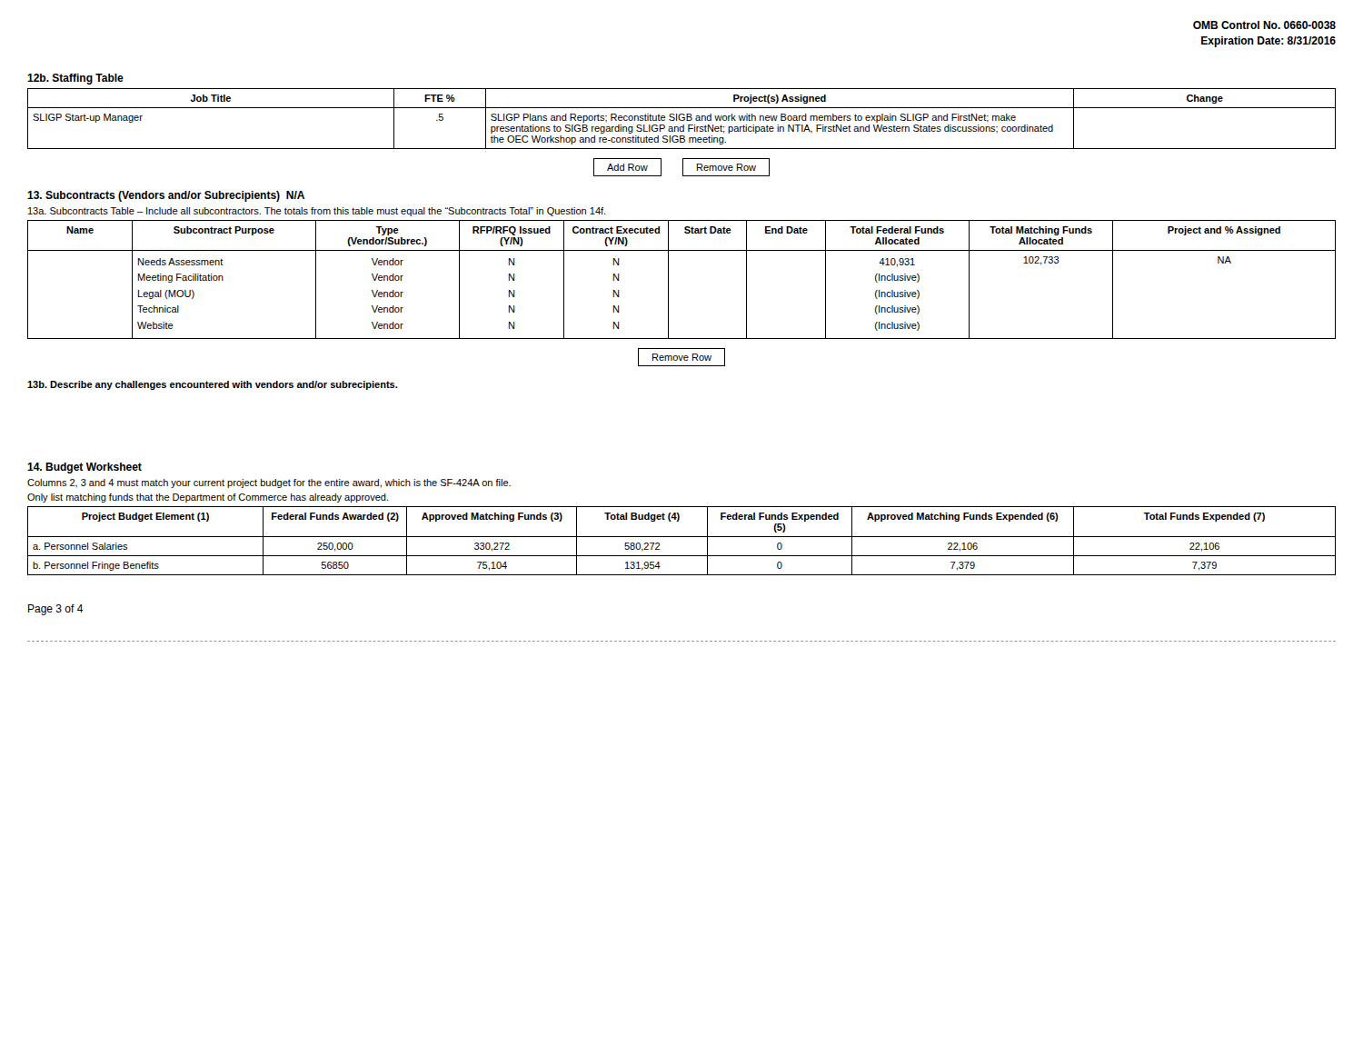OMB Control No. 0660-0038
Expiration Date: 8/31/2016
12b. Staffing Table
| Job Title | FTE % | Project(s) Assigned | Change |
| --- | --- | --- | --- |
| SLIGP Start-up Manager | .5 | SLIGP Plans and Reports; Reconstitute SIGB and work with new Board members to explain SLIGP and FirstNet; make presentations to SIGB regarding SLIGP and FirstNet; participate in NTIA, FirstNet and Western States discussions; coordinated the OEC Workshop and re-constituted SIGB meeting. | |
Add Row Remove Row
13. Subcontracts (Vendors and/or Subrecipients) N/A
13a. Subcontracts Table – Include all subcontractors. The totals from this table must equal the “Subcontracts Total” in Question 14f.
| Name | Subcontract Purpose | Type (Vendor/Subrec.) | RFP/RFQ Issued (Y/N) | Contract Executed (Y/N) | Start Date | End Date | Total Federal Funds Allocated | Total Matching Funds Allocated | Project and % Assigned |
| --- | --- | --- | --- | --- | --- | --- | --- | --- | --- |
| | Needs Assessment Meeting Facilitation Legal (MOU) Technical Website | Vendor Vendor Vendor Vendor Vendor | N N N N N | N N N N N | | | 410,931 (Inclusive) (Inclusive) (Inclusive) (Inclusive) | 102,733 | NA |
Remove Row
13b. Describe any challenges encountered with vendors and/or subrecipients.
14. Budget Worksheet
Columns 2, 3 and 4 must match your current project budget for the entire award, which is the SF-424A on file.
Only list matching funds that the Department of Commerce has already approved.
| Project Budget Element (1) | Federal Funds Awarded (2) | Approved Matching Funds (3) | Total Budget (4) | Federal Funds Expended (5) | Approved Matching Funds Expended (6) | Total Funds Expended (7) |
| --- | --- | --- | --- | --- | --- | --- |
| a. Personnel Salaries | 250,000 | 330,272 | 580,272 | 0 | 22,106 | 22,106 |
| b. Personnel Fringe Benefits | 56850 | 75,104 | 131,954 | 0 | 7,379 | 7,379 |
Page 3 of 4